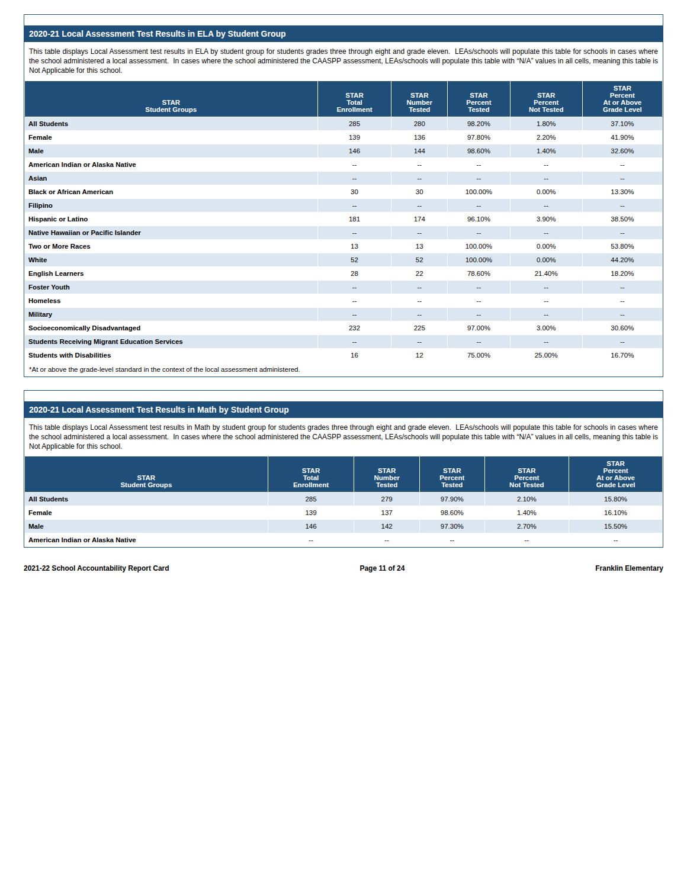2020-21 Local Assessment Test Results in ELA by Student Group
This table displays Local Assessment test results in ELA by student group for students grades three through eight and grade eleven. LEAs/schools will populate this table for schools in cases where the school administered a local assessment. In cases where the school administered the CAASPP assessment, LEAs/schools will populate this table with “N/A” values in all cells, meaning this table is Not Applicable for this school.
| STAR Student Groups | STAR Total Enrollment | STAR Number Tested | STAR Percent Tested | STAR Percent Not Tested | STAR Percent At or Above Grade Level |
| --- | --- | --- | --- | --- | --- |
| All Students | 285 | 280 | 98.20% | 1.80% | 37.10% |
| Female | 139 | 136 | 97.80% | 2.20% | 41.90% |
| Male | 146 | 144 | 98.60% | 1.40% | 32.60% |
| American Indian or Alaska Native | -- | -- | -- | -- | -- |
| Asian | -- | -- | -- | -- | -- |
| Black or African American | 30 | 30 | 100.00% | 0.00% | 13.30% |
| Filipino | -- | -- | -- | -- | -- |
| Hispanic or Latino | 181 | 174 | 96.10% | 3.90% | 38.50% |
| Native Hawaiian or Pacific Islander | -- | -- | -- | -- | -- |
| Two or More Races | 13 | 13 | 100.00% | 0.00% | 53.80% |
| White | 52 | 52 | 100.00% | 0.00% | 44.20% |
| English Learners | 28 | 22 | 78.60% | 21.40% | 18.20% |
| Foster Youth | -- | -- | -- | -- | -- |
| Homeless | -- | -- | -- | -- | -- |
| Military | -- | -- | -- | -- | -- |
| Socioeconomically Disadvantaged | 232 | 225 | 97.00% | 3.00% | 30.60% |
| Students Receiving Migrant Education Services | -- | -- | -- | -- | -- |
| Students with Disabilities | 16 | 12 | 75.00% | 25.00% | 16.70% |
*At or above the grade-level standard in the context of the local assessment administered.
2020-21 Local Assessment Test Results in Math by Student Group
This table displays Local Assessment test results in Math by student group for students grades three through eight and grade eleven. LEAs/schools will populate this table for schools in cases where the school administered a local assessment. In cases where the school administered the CAASPP assessment, LEAs/schools will populate this table with “N/A” values in all cells, meaning this table is Not Applicable for this school.
| STAR Student Groups | STAR Total Enrollment | STAR Number Tested | STAR Percent Tested | STAR Percent Not Tested | STAR Percent At or Above Grade Level |
| --- | --- | --- | --- | --- | --- |
| All Students | 285 | 279 | 97.90% | 2.10% | 15.80% |
| Female | 139 | 137 | 98.60% | 1.40% | 16.10% |
| Male | 146 | 142 | 97.30% | 2.70% | 15.50% |
| American Indian or Alaska Native | -- | -- | -- | -- | -- |
2021-22 School Accountability Report Card Page 11 of 24 Franklin Elementary